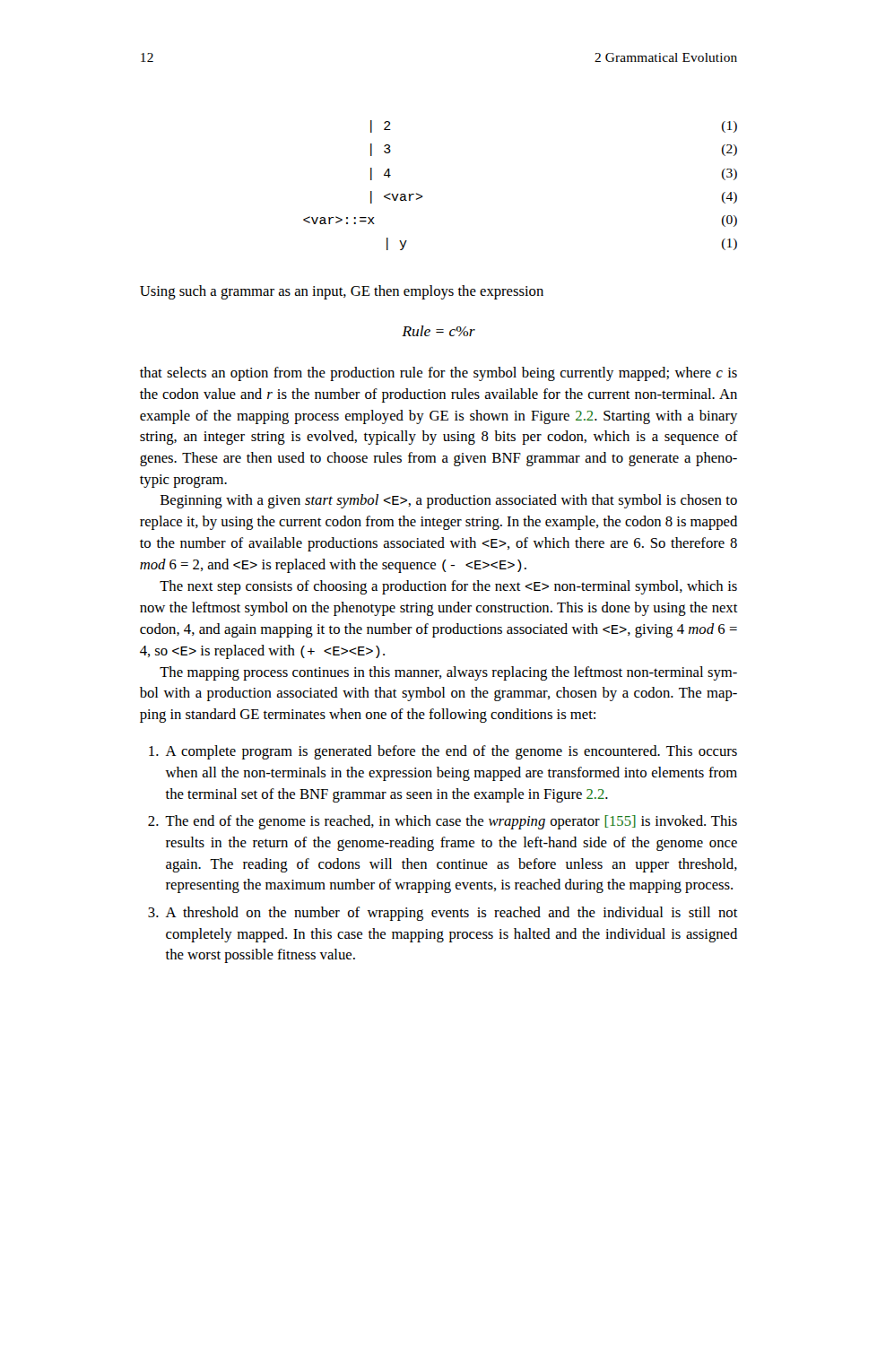12 2 Grammatical Evolution
| | / 2 | (1) |
| | / 3 | (2) |
| | / 4 | (3) |
| | / <var> | (4) |
| <var>::= | x | (0) |
| | / y | (1) |
Using such a grammar as an input, GE then employs the expression
Rule = c% r
that selects an option from the production rule for the symbol being currently mapped; where c is the codon value and r is the number of production rules available for the current non-terminal. An example of the mapping process employed by GE is shown in Figure 2.2. Starting with a binary string, an integer string is evolved, typically by using 8 bits per codon, which is a sequence of genes. These are then used to choose rules from a given BNF grammar and to generate a phenotypic program.
Beginning with a given start symbol <E>, a production associated with that symbol is chosen to replace it, by using the current codon from the integer string. In the example, the codon 8 is mapped to the number of available productions associated with <E>, of which there are 6. So therefore 8 mod 6 = 2, and <E> is replaced with the sequence (- <E><E>).
The next step consists of choosing a production for the next <E> non-terminal symbol, which is now the leftmost symbol on the phenotype string under construction. This is done by using the next codon, 4, and again mapping it to the number of productions associated with <E>, giving 4 mod 6 = 4, so <E> is replaced with (+ <E><E>).
The mapping process continues in this manner, always replacing the leftmost non-terminal symbol with a production associated with that symbol on the grammar, chosen by a codon. The mapping in standard GE terminates when one of the following conditions is met:
A complete program is generated before the end of the genome is encountered. This occurs when all the non-terminals in the expression being mapped are transformed into elements from the terminal set of the BNF grammar as seen in the example in Figure 2.2.
The end of the genome is reached, in which case the wrapping operator [155] is invoked. This results in the return of the genome-reading frame to the left-hand side of the genome once again. The reading of codons will then continue as before unless an upper threshold, representing the maximum number of wrapping events, is reached during the mapping process.
A threshold on the number of wrapping events is reached and the individual is still not completely mapped. In this case the mapping process is halted and the individual is assigned the worst possible fitness value.